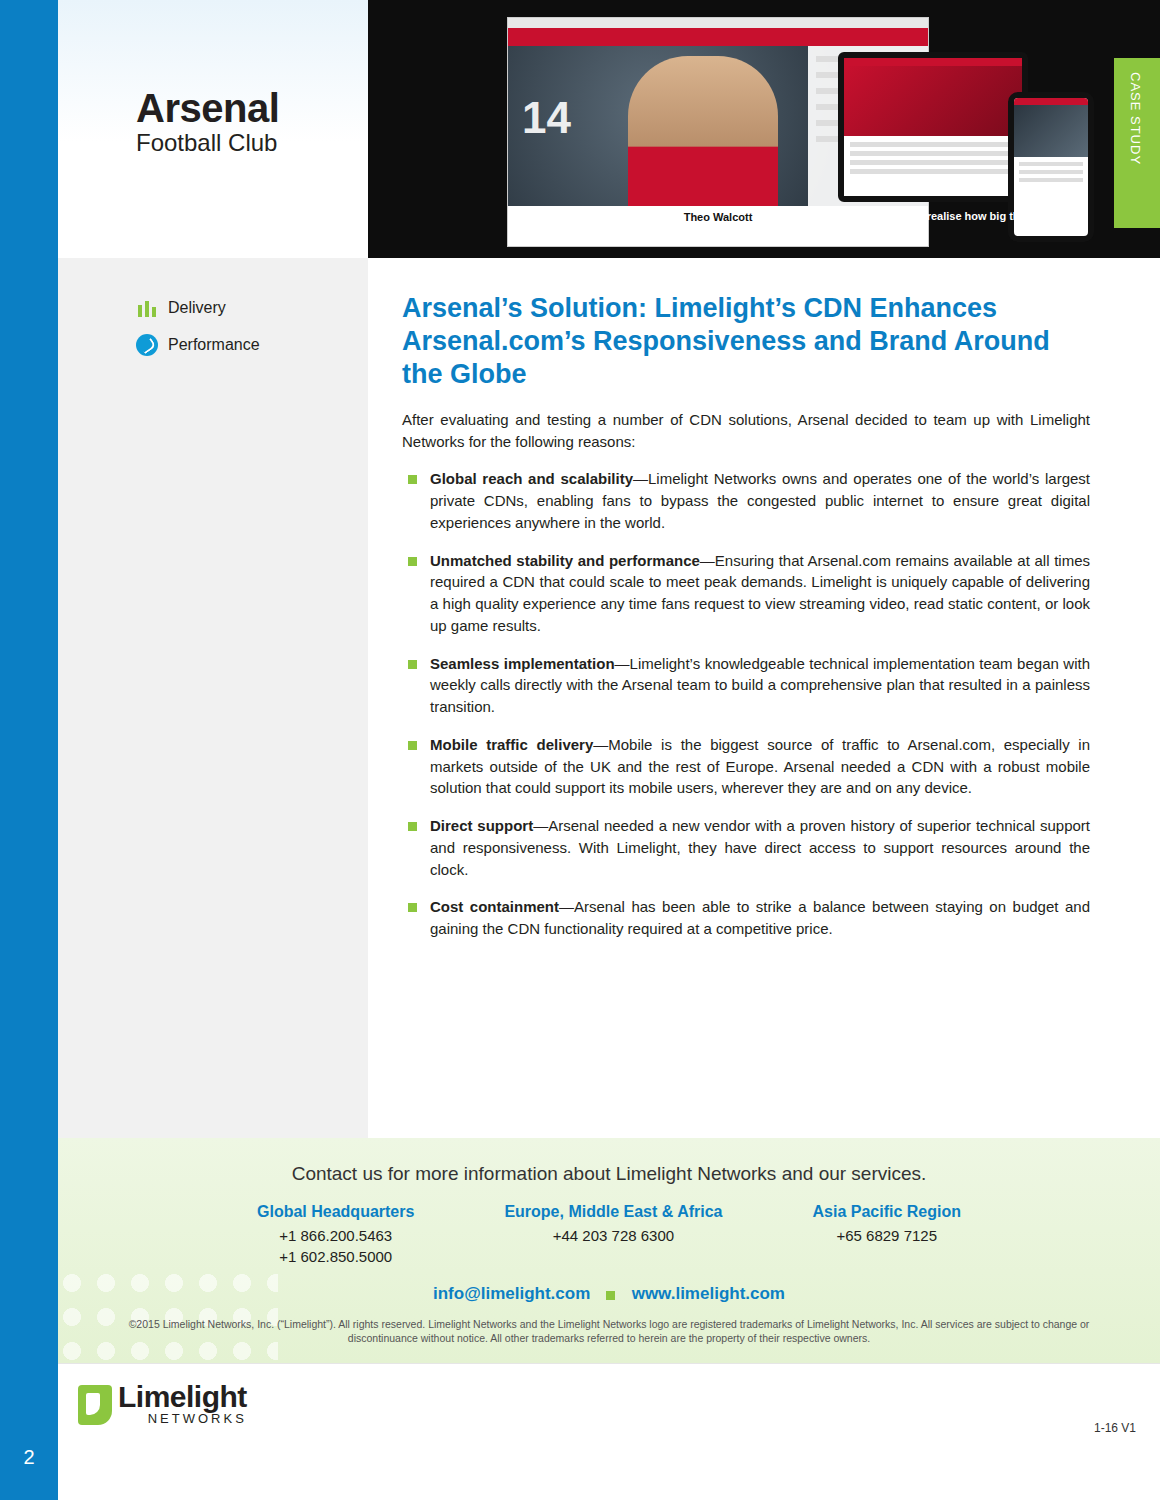2
14
Theo Walcott
‘This makes you realise how big the Club is’
Arsenal
Football Club
CASE STUDY
Delivery
Performance
Arsenal’s Solution: Limelight’s CDN Enhances Arsenal.com’s Responsiveness and Brand Around the Globe
After evaluating and testing a number of CDN solutions, Arsenal decided to team up with Limelight Networks for the following reasons:
Global reach and scalability—Limelight Networks owns and operates one of the world’s largest private CDNs, enabling fans to bypass the congested public internet to ensure great digital experiences anywhere in the world.
Unmatched stability and performance—Ensuring that Arsenal.com remains available at all times required a CDN that could scale to meet peak demands. Limelight is uniquely capable of delivering a high quality experience any time fans request to view streaming video, read static content, or look up game results.
Seamless implementation—Limelight’s knowledgeable technical implementation team began with weekly calls directly with the Arsenal team to build a comprehensive plan that resulted in a painless transition.
Mobile traffic delivery—Mobile is the biggest source of traffic to Arsenal.com, especially in markets outside of the UK and the rest of Europe. Arsenal needed a CDN with a robust mobile solution that could support its mobile users, wherever they are and on any device.
Direct support—Arsenal needed a new vendor with a proven history of superior technical support and responsiveness. With Limelight, they have direct access to support resources around the clock.
Cost containment—Arsenal has been able to strike a balance between staying on budget and gaining the CDN functionality required at a competitive price.
Contact us for more information about Limelight Networks and our services.
Global Headquarters
+1 866.200.5463
+1 602.850.5000
Europe, Middle East & Africa
+44 203 728 6300
Asia Pacific Region
+65 6829 7125
info@limelight.com www.limelight.com
©2015 Limelight Networks, Inc. (“Limelight”). All rights reserved. Limelight Networks and the Limelight Networks logo are registered trademarks of Limelight Networks, Inc. All services are subject to change or discontinuance without notice. All other trademarks referred to herein are the property of their respective owners.
Limelight
NETWORKS
1-16 V1